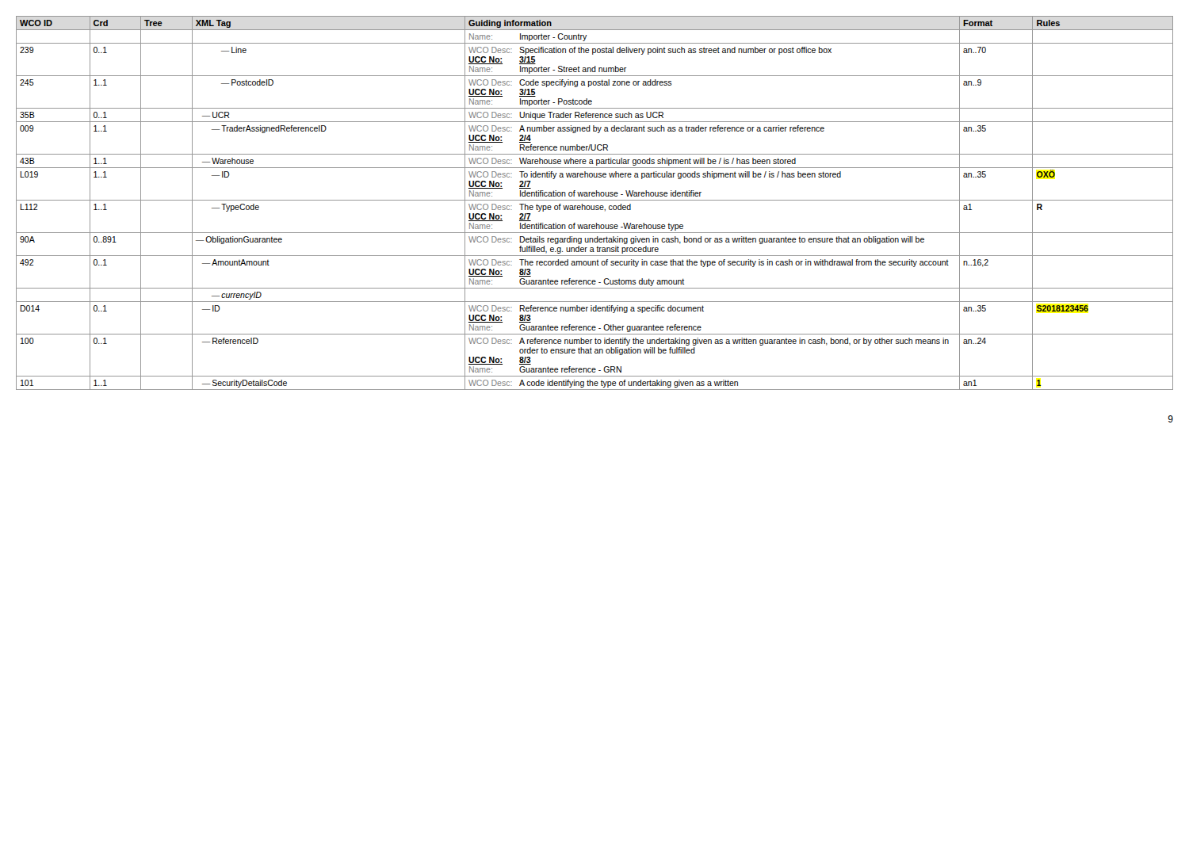| WCO ID | Crd | Tree | XML Tag | Guiding information | Format | Rules |
| --- | --- | --- | --- | --- | --- | --- |
| | | | | / Name: / Importer - Country / | | |
| 239 | 0..1 | | Line | / WCO Desc: / Specification of the postal delivery point such as street and number or post office box / / UCC No: / 3/15 / / Name: / Importer - Street and number / | an..70 | |
| 245 | 1..1 | | PostcodeID | / WCO Desc: / Code specifying a postal zone or address / / UCC No: / 3/15 / / Name: / Importer - Postcode / | an..9 | |
| 35B | 0..1 | | UCR | / WCO Desc: / Unique Trader Reference such as UCR / | | |
| 009 | 1..1 | | TraderAssignedReferenceID | / WCO Desc: / A number assigned by a declarant such as a trader reference or a carrier reference / / UCC No: / 2/4 / / Name: / Reference number/UCR / | an..35 | |
| 43B | 1..1 | | Warehouse | / WCO Desc: / Warehouse where a particular goods shipment will be / is / has been stored / | | |
| L019 | 1..1 | | ID | / WCO Desc: / To identify a warehouse where a particular goods shipment will be / is / has been stored / / UCC No: / 2/7 / / Name: / Identification of warehouse - Warehouse identifier / | an..35 | OXÖ |
| L112 | 1..1 | | TypeCode | / WCO Desc: / The type of warehouse, coded / / UCC No: / 2/7 / / Name: / Identification of warehouse -Warehouse type / | a1 | R |
| 90A | 0..891 | | ObligationGuarantee | / WCO Desc: / Details regarding undertaking given in cash, bond or as a written guarantee to ensure that an obligation will be fulfilled, e.g. under a transit procedure / | | |
| 492 | 0..1 | | AmountAmount | / WCO Desc: / The recorded amount of security in case that the type of security is in cash or in withdrawal from the security account / / UCC No: / 8/3 / / Name: / Guarantee reference - Customs duty amount / | n..16,2 | |
| | | | currencyID | | | |
| D014 | 0..1 | | ID | / WCO Desc: / Reference number identifying a specific document / / UCC No: / 8/3 / / Name: / Guarantee reference - Other guarantee reference / | an..35 | S2018123456 |
| 100 | 0..1 | | ReferenceID | / WCO Desc: / A reference number to identify the undertaking given as a written guarantee in cash, bond, or by other such means in order to ensure that an obligation will be fulfilled / / UCC No: / 8/3 / / Name: / Guarantee reference - GRN / | an..24 | |
| 101 | 1..1 | | SecurityDetailsCode | / WCO Desc: / A code identifying the type of undertaking given as a written / | an1 | 1 |
9